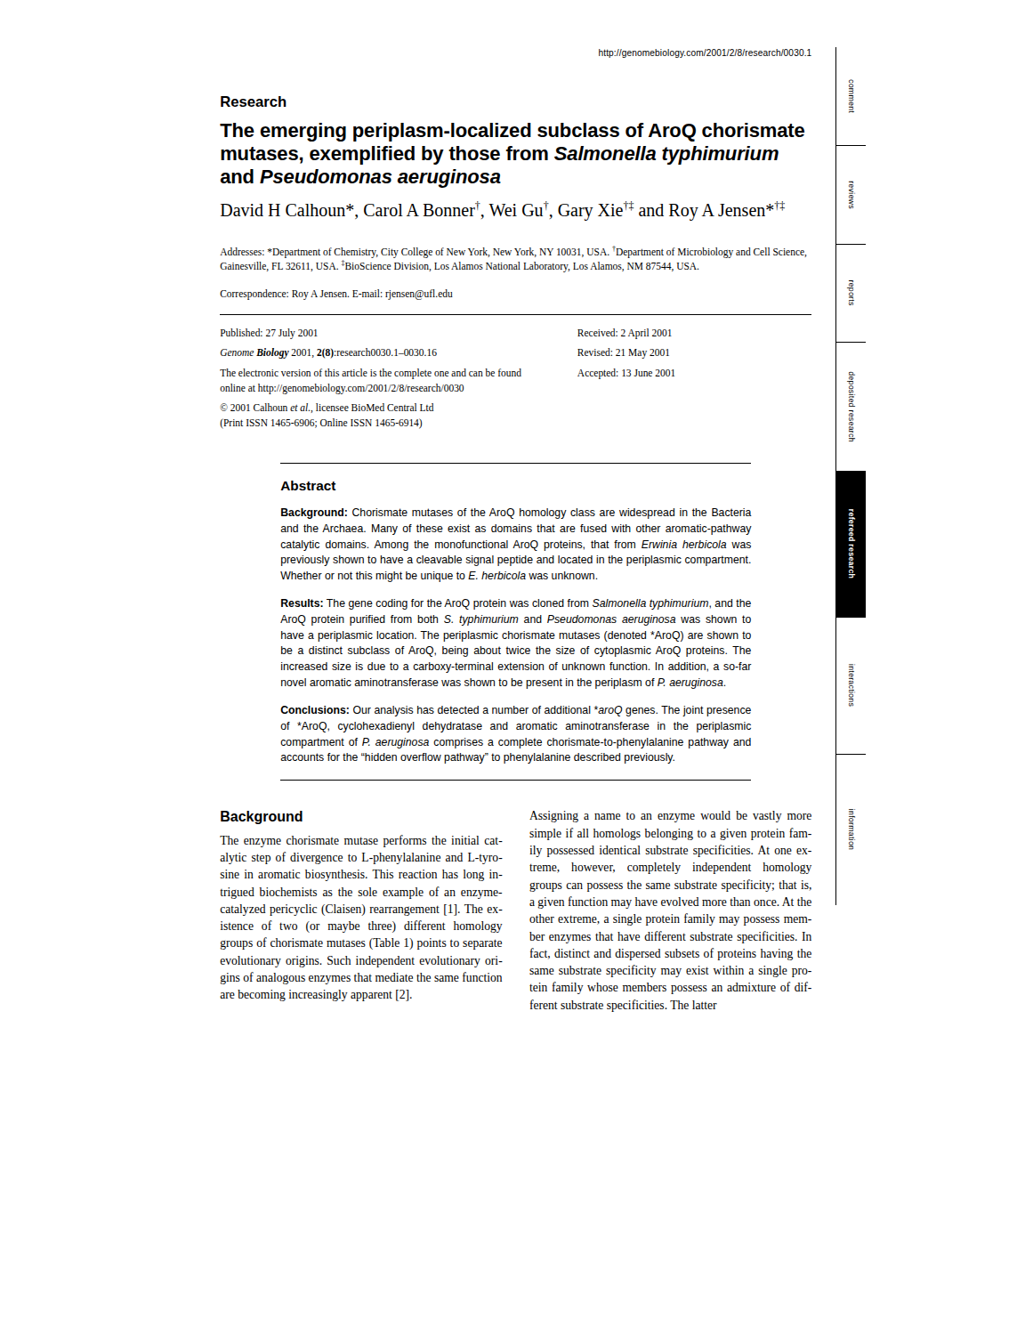comment
reviews
reports
deposited research
refereed research
interactions
information
http://genomebiology.com/2001/2/8/research/0030.1
Research
The emerging periplasm-localized subclass of AroQ chorismate mutases, exemplified by those from Salmonella typhimurium and Pseudomonas aeruginosa
David H Calhoun*, Carol A Bonner†, Wei Gu†, Gary Xie†‡ and Roy A Jensen*†‡
Addresses: *Department of Chemistry, City College of New York, New York, NY 10031, USA. †Department of Microbiology and Cell Science, Gainesville, FL 32611, USA. ‡BioScience Division, Los Alamos National Laboratory, Los Alamos, NM 87544, USA.
Correspondence: Roy A Jensen. E-mail: rjensen@ufl.edu
Published: 27 July 2001
Genome Biology 2001, 2(8):research0030.1–0030.16
The electronic version of this article is the complete one and can be found online at http://genomebiology.com/2001/2/8/research/0030
© 2001 Calhoun et al., licensee BioMed Central Ltd
(Print ISSN 1465-6906; Online ISSN 1465-6914)
Received: 2 April 2001
Revised: 21 May 2001
Accepted: 13 June 2001
Abstract
Background: Chorismate mutases of the AroQ homology class are widespread in the Bacteria and the Archaea. Many of these exist as domains that are fused with other aromatic-pathway catalytic domains. Among the monofunctional AroQ proteins, that from Erwinia herbicola was previously shown to have a cleavable signal peptide and located in the periplasmic compartment. Whether or not this might be unique to E. herbicola was unknown.
Results: The gene coding for the AroQ protein was cloned from Salmonella typhimurium, and the AroQ protein purified from both S. typhimurium and Pseudomonas aeruginosa was shown to have a periplasmic location. The periplasmic chorismate mutases (denoted *AroQ) are shown to be a distinct subclass of AroQ, being about twice the size of cytoplasmic AroQ proteins. The increased size is due to a carboxy-terminal extension of unknown function. In addition, a so-far novel aromatic aminotransferase was shown to be present in the periplasm of P. aeruginosa.
Conclusions: Our analysis has detected a number of additional *aroQ genes. The joint presence of *AroQ, cyclohexadienyl dehydratase and aromatic aminotransferase in the periplasmic compartment of P. aeruginosa comprises a complete chorismate-to-phenylalanine pathway and accounts for the “hidden overflow pathway” to phenylalanine described previously.
Background
The enzyme chorismate mutase performs the initial catalytic step of divergence to L-phenylalanine and L-tyrosine in aromatic biosynthesis. This reaction has long intrigued biochemists as the sole example of an enzyme-catalyzed pericyclic (Claisen) rearrangement [1]. The existence of two (or maybe three) different homology groups of chorismate mutases (Table 1) points to separate evolutionary origins. Such independent evolutionary origins of analogous enzymes that mediate the same function are becoming increasingly apparent [2].
Assigning a name to an enzyme would be vastly more simple if all homologs belonging to a given protein family possessed identical substrate specificities. At one extreme, however, completely independent homology groups can possess the same substrate specificity; that is, a given function may have evolved more than once. At the other extreme, a single protein family may possess member enzymes that have different substrate specificities. In fact, distinct and dispersed subsets of proteins having the same substrate specificity may exist within a single protein family whose members possess an admixture of different substrate specificities. The latter